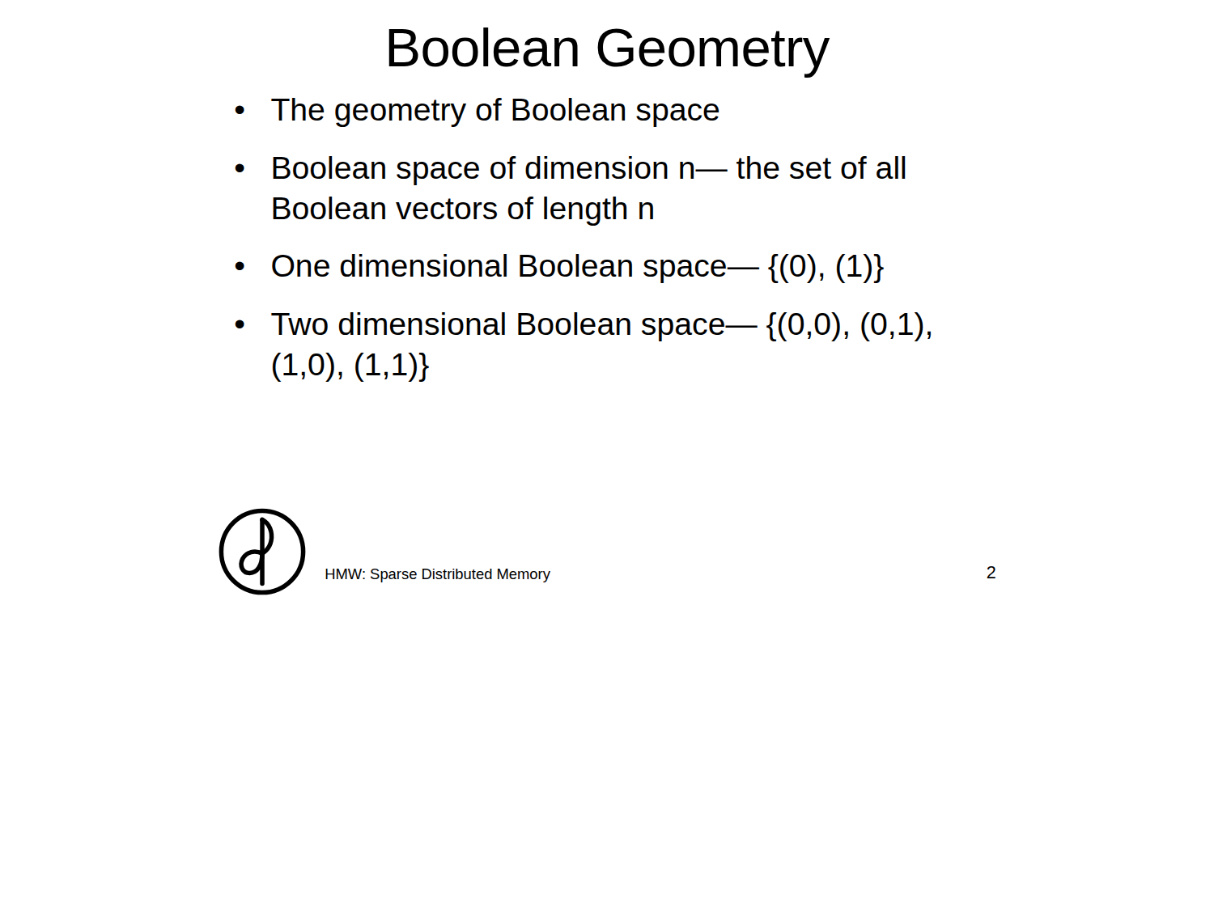Boolean Geometry
The geometry of Boolean space
Boolean space of dimension n— the set of all Boolean vectors of length n
One dimensional Boolean space— {(0), (1)}
Two dimensional Boolean space— {(0,0), (0,1), (1,0), (1,1)}
HMW: Sparse Distributed Memory
2